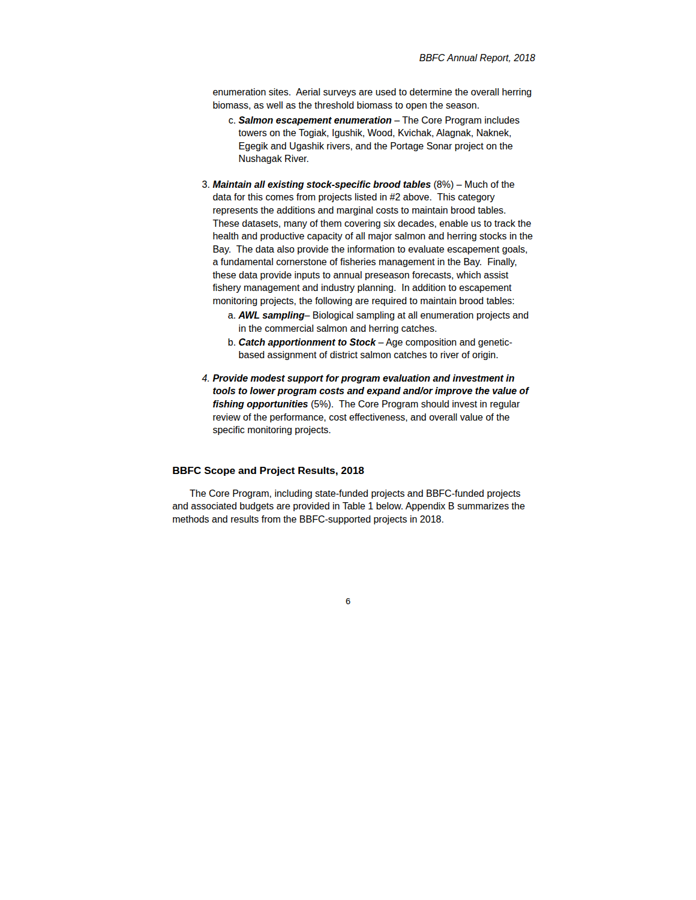BBFC Annual Report, 2018
enumeration sites. Aerial surveys are used to determine the overall herring biomass, as well as the threshold biomass to open the season.
Salmon escapement enumeration – The Core Program includes towers on the Togiak, Igushik, Wood, Kvichak, Alagnak, Naknek, Egegik and Ugashik rivers, and the Portage Sonar project on the Nushagak River.
Maintain all existing stock-specific brood tables (8%) – Much of the data for this comes from projects listed in #2 above. This category represents the additions and marginal costs to maintain brood tables. These datasets, many of them covering six decades, enable us to track the health and productive capacity of all major salmon and herring stocks in the Bay. The data also provide the information to evaluate escapement goals, a fundamental cornerstone of fisheries management in the Bay. Finally, these data provide inputs to annual preseason forecasts, which assist fishery management and industry planning. In addition to escapement monitoring projects, the following are required to maintain brood tables:
AWL sampling– Biological sampling at all enumeration projects and in the commercial salmon and herring catches.
Catch apportionment to Stock – Age composition and genetic-based assignment of district salmon catches to river of origin.
Provide modest support for program evaluation and investment in tools to lower program costs and expand and/or improve the value of fishing opportunities (5%). The Core Program should invest in regular review of the performance, cost effectiveness, and overall value of the specific monitoring projects.
BBFC Scope and Project Results, 2018
The Core Program, including state-funded projects and BBFC-funded projects and associated budgets are provided in Table 1 below. Appendix B summarizes the methods and results from the BBFC-supported projects in 2018.
6